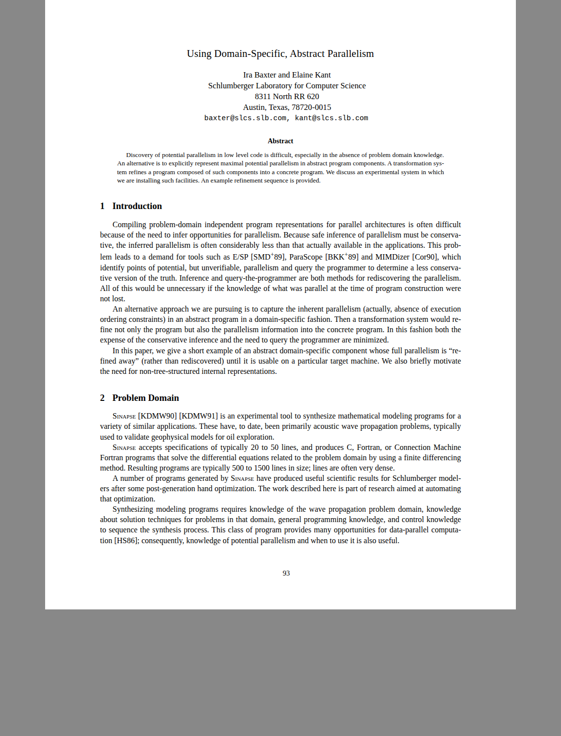Using Domain-Specific, Abstract Parallelism
Ira Baxter and Elaine Kant
Schlumberger Laboratory for Computer Science
8311 North RR 620
Austin, Texas, 78720-0015
baxter@slcs.slb.com, kant@slcs.slb.com
Abstract
Discovery of potential parallelism in low level code is difficult, especially in the absence of problem domain knowledge. An alternative is to explicitly represent maximal potential parallelism in abstract program components. A transformation system refines a program composed of such components into a concrete program. We discuss an experimental system in which we are installing such facilities. An example refinement sequence is provided.
1 Introduction
Compiling problem-domain independent program representations for parallel architectures is often difficult because of the need to infer opportunities for parallelism. Because safe inference of parallelism must be conservative, the inferred parallelism is often considerably less than that actually available in the applications. This problem leads to a demand for tools such as E/SP [SMD+89], ParaScope [BKK+89] and MIMDizer [Cor90], which identify points of potential, but unverifiable, parallelism and query the programmer to determine a less conservative version of the truth. Inference and query-the-programmer are both methods for rediscovering the parallelism. All of this would be unnecessary if the knowledge of what was parallel at the time of program construction were not lost.
An alternative approach we are pursuing is to capture the inherent parallelism (actually, absence of execution ordering constraints) in an abstract program in a domain-specific fashion. Then a transformation system would refine not only the program but also the parallelism information into the concrete program. In this fashion both the expense of the conservative inference and the need to query the programmer are minimized.
In this paper, we give a short example of an abstract domain-specific component whose full parallelism is “refined away” (rather than rediscovered) until it is usable on a particular target machine. We also briefly motivate the need for non-tree-structured internal representations.
2 Problem Domain
Sinapse [KDMW90] [KDMW91] is an experimental tool to synthesize mathematical modeling programs for a variety of similar applications. These have, to date, been primarily acoustic wave propagation problems, typically used to validate geophysical models for oil exploration.
Sinapse accepts specifications of typically 20 to 50 lines, and produces C, Fortran, or Connection Machine Fortran programs that solve the differential equations related to the problem domain by using a finite differencing method. Resulting programs are typically 500 to 1500 lines in size; lines are often very dense.
A number of programs generated by Sinapse have produced useful scientific results for Schlumberger modelers after some post-generation hand optimization. The work described here is part of research aimed at automating that optimization.
Synthesizing modeling programs requires knowledge of the wave propagation problem domain, knowledge about solution techniques for problems in that domain, general programming knowledge, and control knowledge to sequence the synthesis process. This class of program provides many opportunities for data-parallel computation [HS86]; consequently, knowledge of potential parallelism and when to use it is also useful.
93